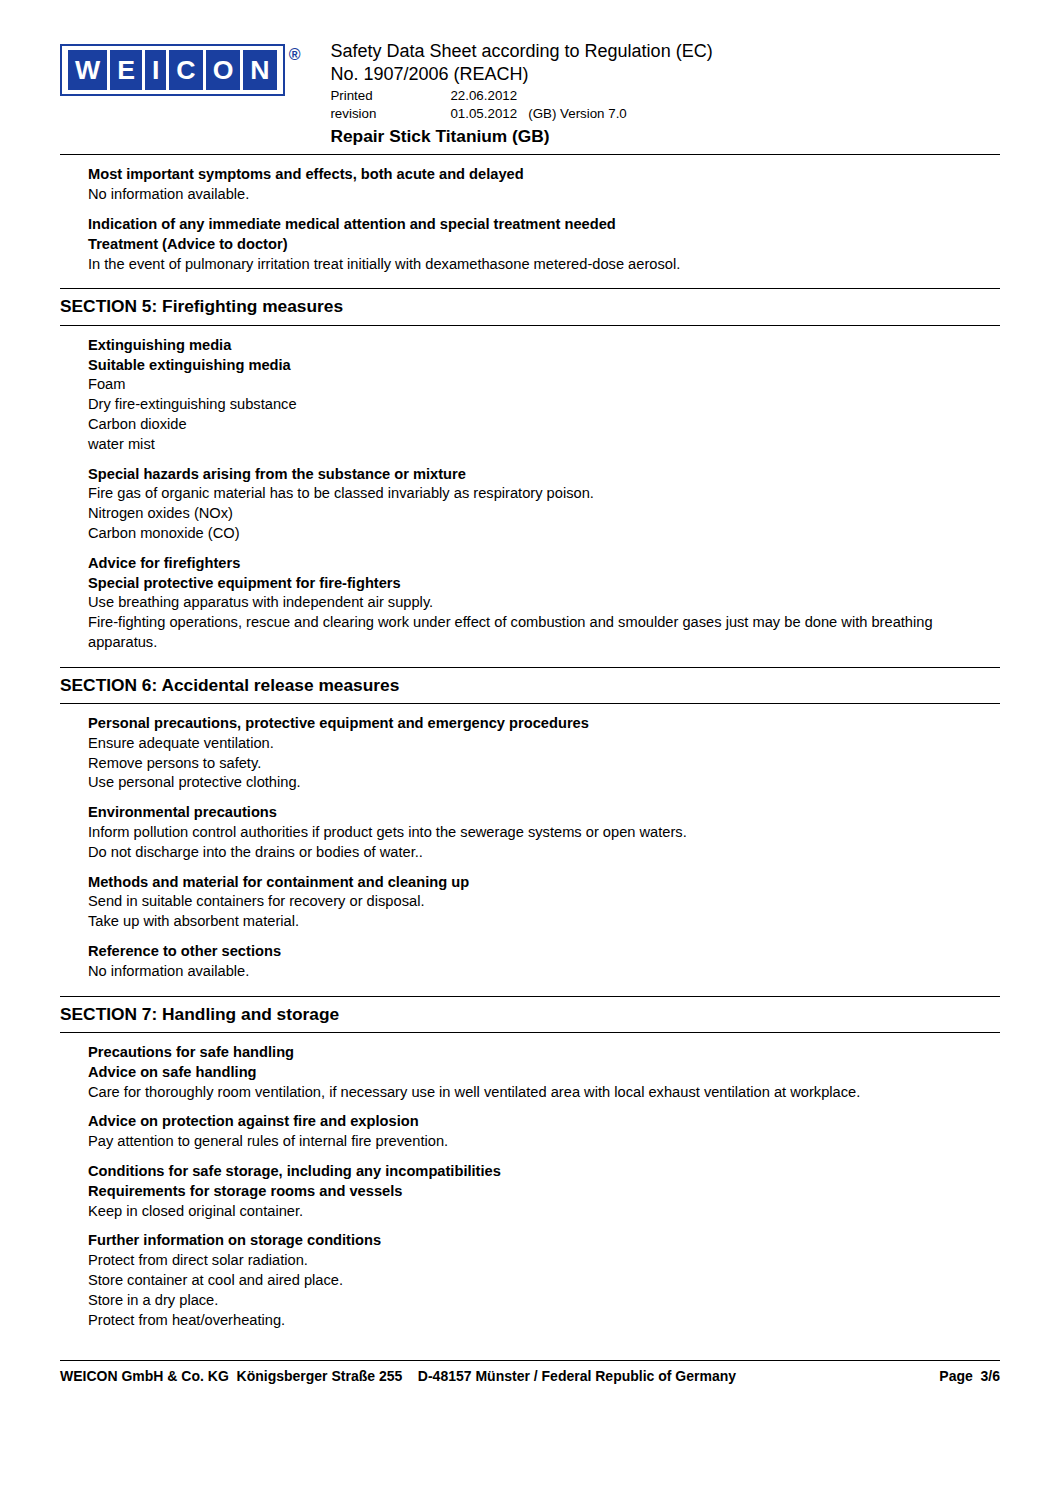WEICON
®
Safety Data Sheet according to Regulation (EC)
No. 1907/2006 (REACH)
Printed22.06.2012
revision01.05.2012 (GB) Version 7.0
Repair Stick Titanium (GB)
Most important symptoms and effects, both acute and delayed
No information available.
Indication of any immediate medical attention and special treatment needed
Treatment (Advice to doctor)
In the event of pulmonary irritation treat initially with dexamethasone metered-dose aerosol.
SECTION 5: Firefighting measures
Extinguishing media
Suitable extinguishing media
Foam
Dry fire-extinguishing substance
Carbon dioxide
water mist
Special hazards arising from the substance or mixture
Fire gas of organic material has to be classed invariably as respiratory poison.
Nitrogen oxides (NOx)
Carbon monoxide (CO)
Advice for firefighters
Special protective equipment for fire-fighters
Use breathing apparatus with independent air supply.
Fire-fighting operations, rescue and clearing work under effect of combustion and smoulder gases just may be done with breathing apparatus.
SECTION 6: Accidental release measures
Personal precautions, protective equipment and emergency procedures
Ensure adequate ventilation.
Remove persons to safety.
Use personal protective clothing.
Environmental precautions
Inform pollution control authorities if product gets into the sewerage systems or open waters.
Do not discharge into the drains or bodies of water..
Methods and material for containment and cleaning up
Send in suitable containers for recovery or disposal.
Take up with absorbent material.
Reference to other sections
No information available.
SECTION 7: Handling and storage
Precautions for safe handling
Advice on safe handling
Care for thoroughly room ventilation, if necessary use in well ventilated area with local exhaust ventilation at workplace.
Advice on protection against fire and explosion
Pay attention to general rules of internal fire prevention.
Conditions for safe storage, including any incompatibilities
Requirements for storage rooms and vessels
Keep in closed original container.
Further information on storage conditions
Protect from direct solar radiation.
Store container at cool and aired place.
Store in a dry place.
Protect from heat/overheating.
WEICON GmbH & Co. KG Königsberger Straße 255 D-48157 Münster / Federal Republic of Germany
Page 3/6